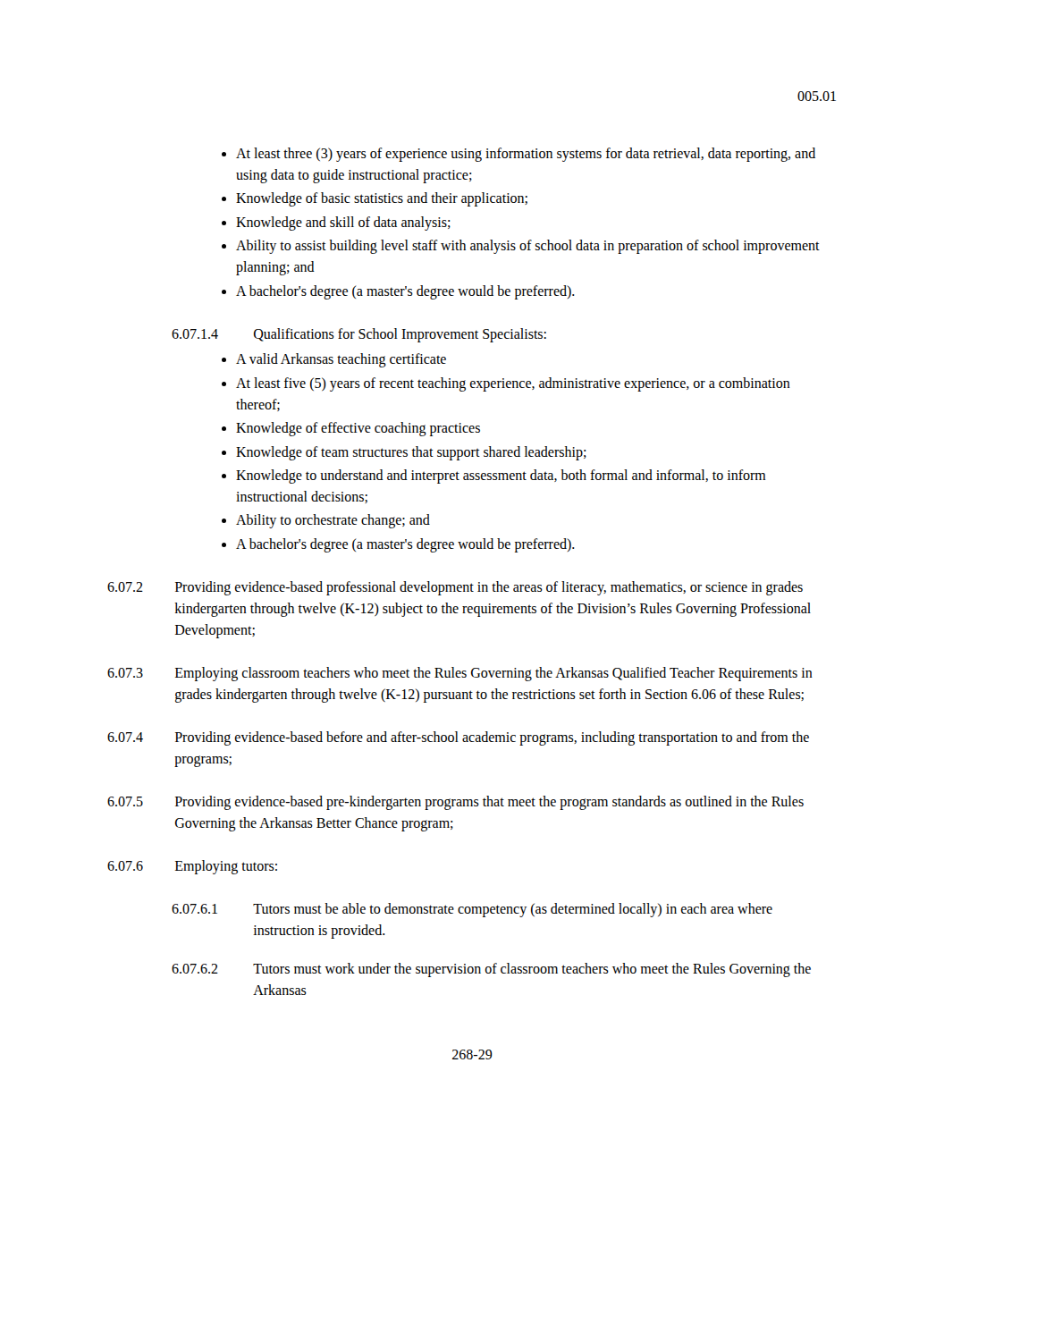005.01
At least three (3) years of experience using information systems for data retrieval, data reporting, and using data to guide instructional practice;
Knowledge of basic statistics and their application;
Knowledge and skill of data analysis;
Ability to assist building level staff with analysis of school data in preparation of school improvement planning; and
A bachelor's degree (a master's degree would be preferred).
6.07.1.4
Qualifications for School Improvement Specialists:
A valid Arkansas teaching certificate
At least five (5) years of recent teaching experience, administrative experience, or a combination thereof;
Knowledge of effective coaching practices
Knowledge of team structures that support shared leadership;
Knowledge to understand and interpret assessment data, both formal and informal, to inform instructional decisions;
Ability to orchestrate change; and
A bachelor's degree (a master's degree would be preferred).
6.07.2
Providing evidence-based professional development in the areas of literacy, mathematics, or science in grades kindergarten through twelve (K-12) subject to the requirements of the Division’s Rules Governing Professional Development;
6.07.3
Employing classroom teachers who meet the Rules Governing the Arkansas Qualified Teacher Requirements in grades kindergarten through twelve (K-12) pursuant to the restrictions set forth in Section 6.06 of these Rules;
6.07.4
Providing evidence-based before and after-school academic programs, including transportation to and from the programs;
6.07.5
Providing evidence-based pre-kindergarten programs that meet the program standards as outlined in the Rules Governing the Arkansas Better Chance program;
6.07.6
Employing tutors:
6.07.6.1
Tutors must be able to demonstrate competency (as determined locally) in each area where instruction is provided.
6.07.6.2
Tutors must work under the supervision of classroom teachers who meet the Rules Governing the Arkansas
268-29